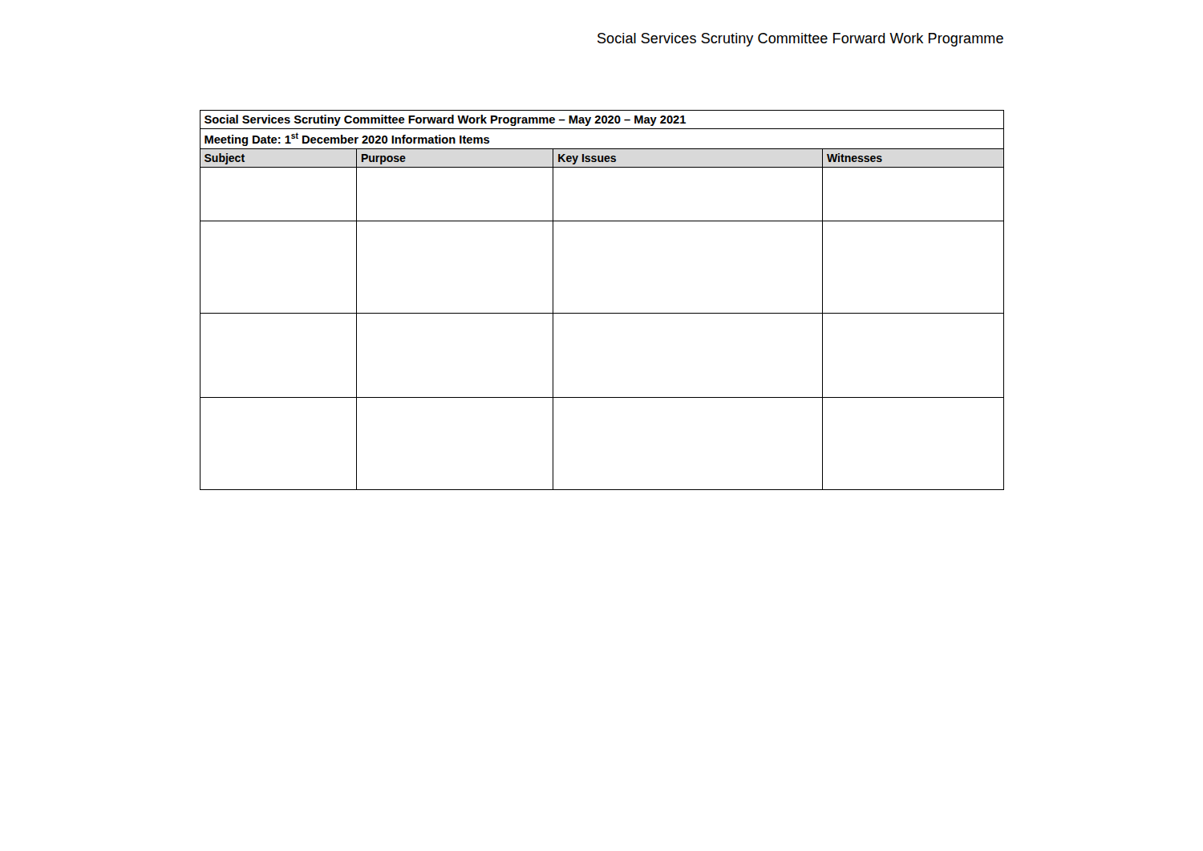Social Services Scrutiny Committee Forward Work Programme
| Social Services Scrutiny Committee Forward Work Programme – May 2020 – May 2021 |
| Meeting Date: 1 st December 2020 Information Items |
| Subject | Purpose | Key Issues | Witnesses |